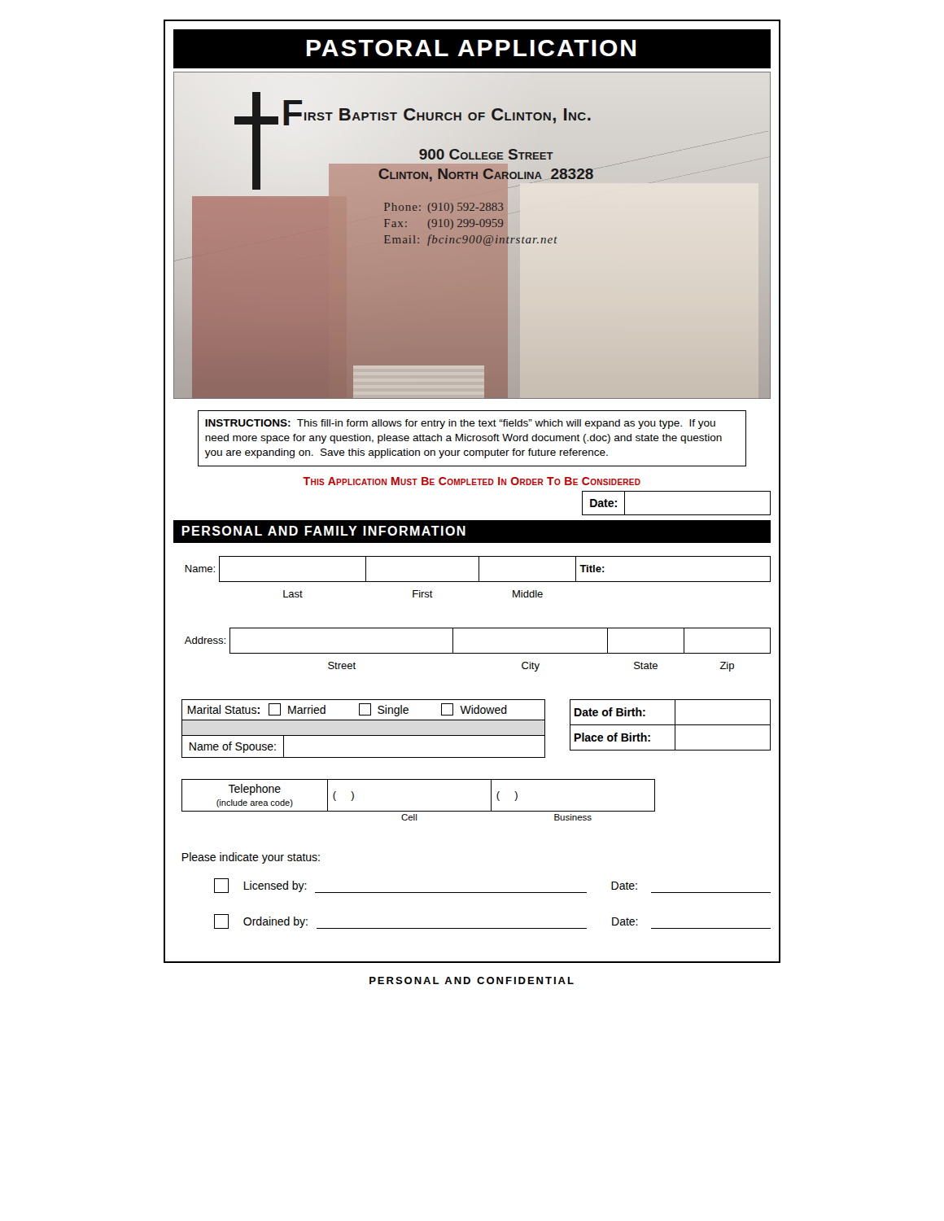Pastoral Application
First Baptist Church of Clinton, Inc.
900 College Street
Clinton, North Carolina 28328
| Phone: | (910) 592-2883 |
| Fax: | (910) 299-0959 |
| Email: | fbcinc900@intrstar.net |
INSTRUCTIONS: This fill-in form allows for entry in the text “fields” which will expand as you type. If you need more space for any question, please attach a Microsoft Word document (.doc) and state the question you are expanding on. Save this application on your computer for future reference.
This Application Must Be Completed In Order To Be Considered
Date:
PERSONAL AND FAMILY INFORMATION
| Name: | | | | Title: | |
| | Last | First | Middle | | |
| Address: | | | | |
| | Street | City | State | Zip |
Marital Status: Married Single Widowed
Name of Spouse:
| Date of Birth: | |
| Place of Birth : | |
| Telephone (include area code) | ( ) | ( ) |
| | Cell | Business |
Please indicate your status:
Licensed by: Date:
Ordained by: Date:
PERSONAL AND CONFIDENTIAL